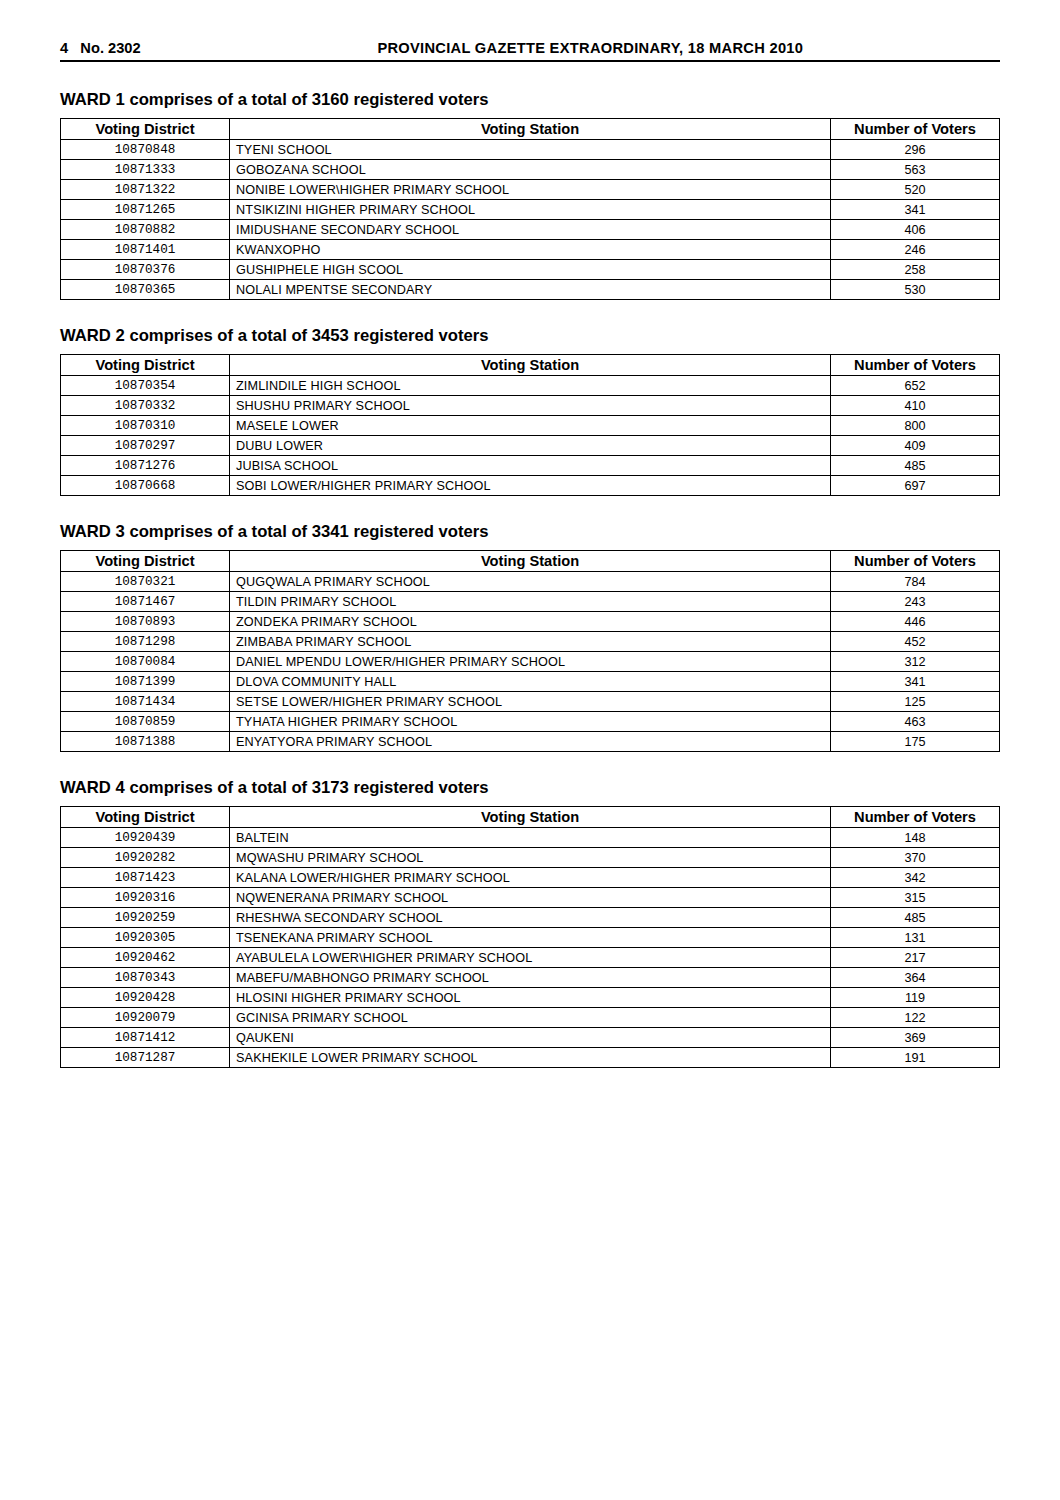4 No. 2302 PROVINCIAL GAZETTE EXTRAORDINARY, 18 MARCH 2010
WARD 1 comprises of a total of 3160 registered voters
| Voting District | Voting Station | Number of Voters |
| --- | --- | --- |
| 10870848 | TYENI SCHOOL | 296 |
| 10871333 | GOBOZANA SCHOOL | 563 |
| 10871322 | NONIBE LOWER\HIGHER PRIMARY SCHOOL | 520 |
| 10871265 | NTSIKIZINI HIGHER PRIMARY SCHOOL | 341 |
| 10870882 | IMIDUSHANE SECONDARY SCHOOL | 406 |
| 10871401 | KWANXOPHO | 246 |
| 10870376 | GUSHIPHELE HIGH SCOOL | 258 |
| 10870365 | NOLALI MPENTSE SECONDARY | 530 |
WARD 2 comprises of a total of 3453 registered voters
| Voting District | Voting Station | Number of Voters |
| --- | --- | --- |
| 10870354 | ZIMLINDILE HIGH SCHOOL | 652 |
| 10870332 | SHUSHU PRIMARY SCHOOL | 410 |
| 10870310 | MASELE LOWER | 800 |
| 10870297 | DUBU LOWER | 409 |
| 10871276 | JUBISA SCHOOL | 485 |
| 10870668 | SOBI LOWER/HIGHER PRIMARY SCHOOL | 697 |
WARD 3 comprises of a total of 3341 registered voters
| Voting District | Voting Station | Number of Voters |
| --- | --- | --- |
| 10870321 | QUGQWALA PRIMARY SCHOOL | 784 |
| 10871467 | TILDIN PRIMARY SCHOOL | 243 |
| 10870893 | ZONDEKA PRIMARY SCHOOL | 446 |
| 10871298 | ZIMBABA PRIMARY SCHOOL | 452 |
| 10870084 | DANIEL MPENDU LOWER/HIGHER PRIMARY SCHOOL | 312 |
| 10871399 | DLOVA COMMUNITY HALL | 341 |
| 10871434 | SETSE LOWER/HIGHER PRIMARY SCHOOL | 125 |
| 10870859 | TYHATA HIGHER PRIMARY SCHOOL | 463 |
| 10871388 | ENYATYORA PRIMARY SCHOOL | 175 |
WARD 4 comprises of a total of 3173 registered voters
| Voting District | Voting Station | Number of Voters |
| --- | --- | --- |
| 10920439 | BALTEIN | 148 |
| 10920282 | MQWASHU PRIMARY SCHOOL | 370 |
| 10871423 | KALANA LOWER/HIGHER PRIMARY SCHOOL | 342 |
| 10920316 | NQWENERANA PRIMARY SCHOOL | 315 |
| 10920259 | RHESHWA SECONDARY SCHOOL | 485 |
| 10920305 | TSENEKANA PRIMARY SCHOOL | 131 |
| 10920462 | AYABULELA LOWER\HIGHER PRIMARY SCHOOL | 217 |
| 10870343 | MABEFU/MABHONGO PRIMARY SCHOOL | 364 |
| 10920428 | HLOSINI HIGHER PRIMARY SCHOOL | 119 |
| 10920079 | GCINISA PRIMARY SCHOOL | 122 |
| 10871412 | QAUKENI | 369 |
| 10871287 | SAKHEKILE LOWER PRIMARY SCHOOL | 191 |